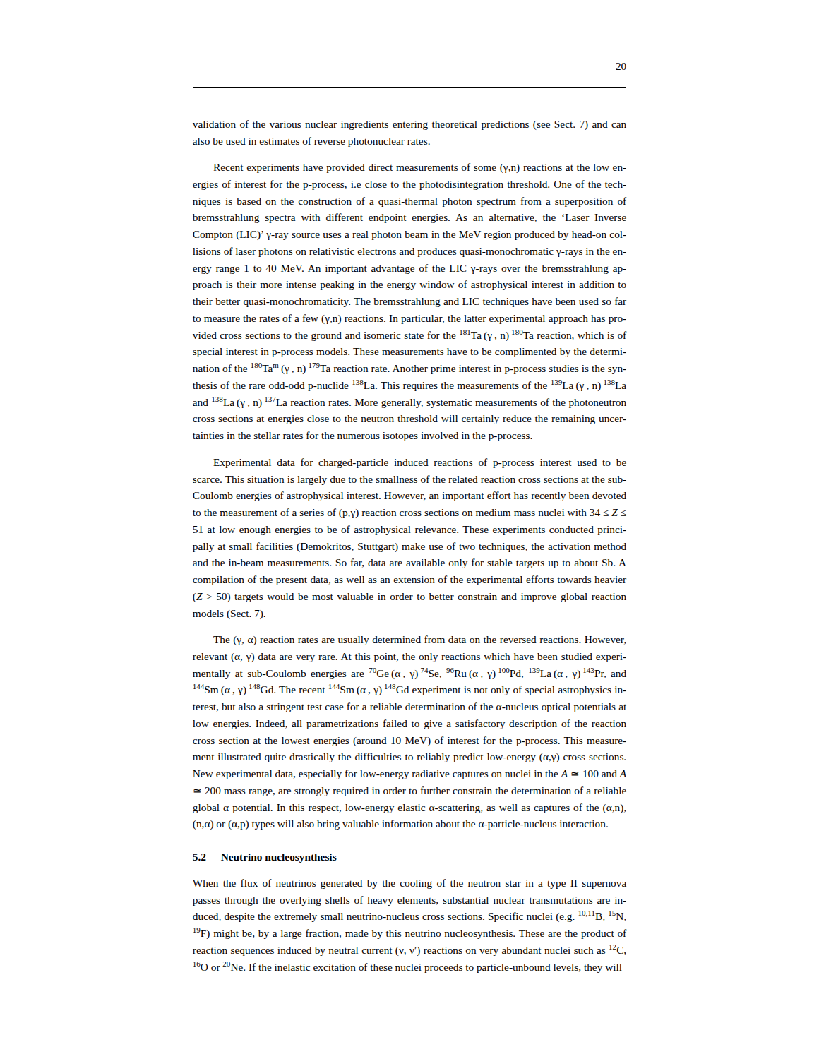20
validation of the various nuclear ingredients entering theoretical predictions (see Sect. 7) and can also be used in estimates of reverse photonuclear rates.
Recent experiments have provided direct measurements of some (γ,n) reactions at the low energies of interest for the p-process, i.e close to the photodisintegration threshold. One of the techniques is based on the construction of a quasi-thermal photon spectrum from a superposition of bremsstrahlung spectra with different endpoint energies. As an alternative, the ‘Laser Inverse Compton (LIC)’ γ-ray source uses a real photon beam in the MeV region produced by head-on collisions of laser photons on relativistic electrons and produces quasi-monochromatic γ-rays in the energy range 1 to 40 MeV. An important advantage of the LIC γ-rays over the bremsstrahlung approach is their more intense peaking in the energy window of astrophysical interest in addition to their better quasi-monochromaticity. The bremsstrahlung and LIC techniques have been used so far to measure the rates of a few (γ,n) reactions. In particular, the latter experimental approach has provided cross sections to the ground and isomeric state for the 181Ta (γ , n) 180Ta reaction, which is of special interest in p-process models. These measurements have to be complimented by the determination of the 180Tam (γ , n) 179Ta reaction rate. Another prime interest in p-process studies is the synthesis of the rare odd-odd p-nuclide 138La. This requires the measurements of the 139La (γ , n) 138La and 138La (γ , n) 137La reaction rates. More generally, systematic measurements of the photoneutron cross sections at energies close to the neutron threshold will certainly reduce the remaining uncertainties in the stellar rates for the numerous isotopes involved in the p-process.
Experimental data for charged-particle induced reactions of p-process interest used to be scarce. This situation is largely due to the smallness of the related reaction cross sections at the sub-Coulomb energies of astrophysical interest. However, an important effort has recently been devoted to the measurement of a series of (p,γ) reaction cross sections on medium mass nuclei with 34 ≤ Z ≤ 51 at low enough energies to be of astrophysical relevance. These experiments conducted principally at small facilities (Demokritos, Stuttgart) make use of two techniques, the activation method and the in-beam measurements. So far, data are available only for stable targets up to about Sb. A compilation of the present data, as well as an extension of the experimental efforts towards heavier (Z > 50) targets would be most valuable in order to better constrain and improve global reaction models (Sect. 7).
The (γ, α) reaction rates are usually determined from data on the reversed reactions. However, relevant (α, γ) data are very rare. At this point, the only reactions which have been studied experimentally at sub-Coulomb energies are 70Ge (α , γ) 74Se, 96Ru (α , γ) 100Pd, 139La (α , γ) 143Pr, and 144Sm (α , γ) 148Gd. The recent 144Sm (α , γ) 148Gd experiment is not only of special astrophysics interest, but also a stringent test case for a reliable determination of the α-nucleus optical potentials at low energies. Indeed, all parametrizations failed to give a satisfactory description of the reaction cross section at the lowest energies (around 10 MeV) of interest for the p-process. This measurement illustrated quite drastically the difficulties to reliably predict low-energy (α,γ) cross sections. New experimental data, especially for low-energy radiative captures on nuclei in the A ≃ 100 and A ≃ 200 mass range, are strongly required in order to further constrain the determination of a reliable global α potential. In this respect, low-energy elastic α-scattering, as well as captures of the (α,n), (n,α) or (α,p) types will also bring valuable information about the α-particle-nucleus interaction.
5.2 Neutrino nucleosynthesis
When the flux of neutrinos generated by the cooling of the neutron star in a type II supernova passes through the overlying shells of heavy elements, substantial nuclear transmutations are induced, despite the extremely small neutrino-nucleus cross sections. Specific nuclei (e.g. 10,11B, 15N, 19F) might be, by a large fraction, made by this neutrino nucleosynthesis. These are the product of reaction sequences induced by neutral current (ν, ν′) reactions on very abundant nuclei such as 12C, 16O or 20Ne. If the inelastic excitation of these nuclei proceeds to particle-unbound levels, they will